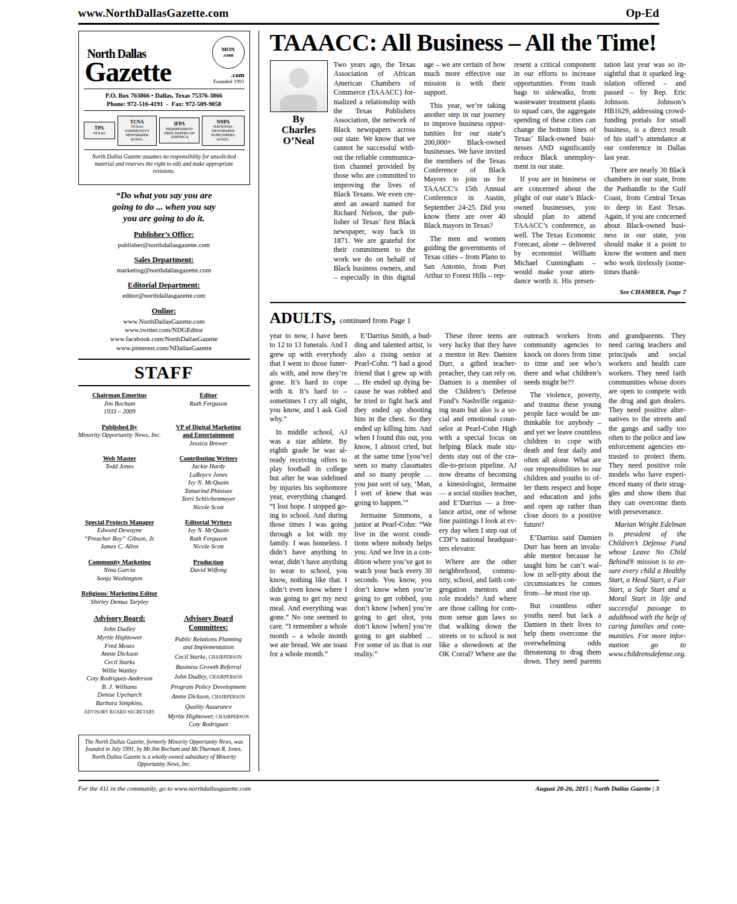www.NorthDallasGazette.com
Op-Ed
North Dallas Gazette
MON
.com
.com
Founded 1991
P.O. Box 763866 • Dallas, Texas 75376-3866
Phone: 972-516-4191 - Fax: 972-509-9058
TPA
TEXAS
TCNA
TEXAS COMMUNITY NEWSPAPER ASSOC.
IFPA
INDEPENDENT FREE PAPERS OF AMERICA
NNPA
NATIONAL NEWSPAPER PUBLISHERS ASSOC.
North Dallas Gazette assumes no responsibility for unsolicited material and reserves the right to edit and make appropriate revisions.
“Do what you say you are
going to do ... when you say
you are going to do it.
Publisher’s Office:
publisher@northdallasgazette.com
Sales Department:
marketing@northdallasgazette.com
Editorial Department:
editor@northdallasgazette.com
Online:
www.NorthDallasGazette.com
www.twitter.com/NDGEditor
www.facebook.com/NorthDallasGazette
www.pinterest.com/NDallasGazette
STAFF
Chairman Emeritus Jim Bochum 1933 – 2009
Editor Ruth Ferguson
Published By Minority Opportunity News, Inc.
VP of Digital Marketing
and Entertainment Jessica Brewer
Web Master Todd Jones
Contributing Writers Jackie Hardy LaRoyce Jones Ivy N. McQuain Tamarind Phinisee Terri Schlichenmeyer Nicole Scott
Special Projects Manager Edward Dewayne “Preacher Boy” Gibson, Jr. James C. Allen
Editorial Writers Ivy N. McQuain Ruth Ferguson Nicole Scott
Community Marketing Nina Garcia Sonja Washington
Production David Wilfong
Religious/ Marketing Editor Shirley Demus Tarpley
Advisory Board:
John Dudley
Myrtle Hightower
Fred Moses
Annie Dickson
Cecil Starks
Willie Wattley
Coty Rodriguez-Anderson
B. J. Williams
Denise Upchurch
Barbara Simpkins,
ADVISORY BOARD SECRETARY
Advisory Board
Committees:
Public Relations Planning
and Implementation
Cecil Starks, CHAIRPERSON
Business Growth Referral
John Dudley, CHAIRPERSON
Program Policy Development
Annie Dickson, CHAIRPERSON
Quality Assurance
Myrtle Hightower, CHAIRPERSON
Coty Rodriguez
The North Dallas Gazette, formerly Minority Opportunity News, was founded in July 1991, by Mr.Jim Bochum and Mr.Thurman R. Jones. North Dallas Gazette is a wholly owned subsidiary of Minority Opportunity News, Inc.
TAAACC: All Business – All the Time!
By
Charles
O’Neal
Two years ago, the Texas Association of African American Chambers of Commerce (TAAACC) formalized a relationship with the Texas Publishers Association, the network of Black newspapers across our state. We know that we cannot be successful without the reliable communication channel provided by those who are committed to improving the lives of Black Texans. We even created an award named for Richard Nelson, the publisher of Texas’ first Black newspaper, way back in 1871. We are grateful for their commitment to the work we do on behalf of Black business owners, and – especially in this digital age – we are certain of how much more effective our mission is with their support.
This year, we’re taking another step in our journey to improve business opportunities for our state’s 200,000+ Black-owned businesses. We have invited the members of the Texas Conference of Black Mayors to join us for TAAACC’s 15th Annual Conference in Austin, September 24-25. Did you know there are over 40 Black mayors in Texas?
The men and women guiding the governments of Texas cities – from Plano to San Antonio, from Port Arthur to Forest Hills – represent a critical component in our efforts to increase opportunities. From trash bags to sidewalks, from wastewater treatment plants to squad cars, the aggregate spending of these cities can change the bottom lines of Texas’ Black-owned businesses AND significantly reduce Black unemployment in our state.
If you are in business or are concerned about the plight of our state’s Black-owned businesses, you should plan to attend TAAACC’s conference, as well. The Texas Economic Forecast, alone -- delivered by economist William Michael Cunningham – would make your attendance worth it. His presentation last year was so insightful that it sparked legislation offered – and passed – by Rep. Eric Johnson. Johnson’s HB1629, addressing crowdfunding portals for small business, is a direct result of his staff’s attendance at our conference in Dallas last year.
There are nearly 30 Black chambers in our state, from the Panhandle to the Gulf Coast, from Central Texas to deep in East Texas. Again, if you are concerned about Black-owned business in our state, you should make it a point to know the women and men who work tirelessly (sometimes thank-
See CHAMBER, Page 7
ADULTS, continued from Page 1
year to now, I have been to 12 to 13 funerals. And I grew up with everybody that I went to those funerals with, and now they’re gone. It’s hard to cope with it. It’s hard to – sometimes I cry all night, you know, and I ask God why.”
In middle school, AJ was a star athlete. By eighth grade he was already receiving offers to play football in college but after he was sidelined by injuries his sophomore year, everything changed. “I lost hope. I stopped going to school. And during those times I was going through a lot with my family. I was homeless. I didn’t have anything to wear, didn’t have anything to wear to school, you know, nothing like that. I didn’t even know where I was going to get my next meal. And everything was gone.” No one seemed to care. “I remember a whole month – a whole month we ate bread. We ate toast for a whole month.”
E’Darrius Smith, a budding and talented artist, is also a rising senior at Pearl-Cohn. “I had a good friend that I grew up with ... He ended up dying because he was robbed and he tried to fight back and they ended up shooting him in the chest. So they ended up killing him. And when I found this out, you know, I almost cried, but at the same time [you’ve] seen so many classmates and so many people …you just sort of say, ‘Man, I sort of knew that was going to happen.’”
Jermaine Simmons, a junior at Pearl-Cohn: “We live in the worst conditions where nobody helps you. And we live in a condition where you’ve got to watch your back every 30 seconds. You know, you don’t know when you’re going to get robbed, you don’t know [when] you’re going to get shot, you don’t know [when] you’re going to get stabbed ... For some of us that is our reality.”
These three teens are very lucky that they have a mentor in Rev. Damien Durr, a gifted teacher-preacher, they can rely on. Damien is a member of the Children’s Defense Fund’s Nashville organizing team but also is a social and emotional counselor at Pearl-Cohn High with a special focus on helping Black male students stay out of the cradle-to-prison pipeline. AJ now dreams of becoming a kinesiologist, Jermaine — a social studies teacher, and E’Darrius — a freelance artist, one of whose fine paintings I look at every day when I step out of CDF’s national headquarters elevator.
Where are the other neighborhood, community, school, and faith congregation mentors and role models? And where are those calling for common sense gun laws so that walking down the streets or to school is not like a showdown at the OK Corral? Where are the outreach workers from community agencies to knock on doors from time to time and see who’s there and what children’s needs might be??
The violence, poverty, and trauma these young people face would be unthinkable for anybody – and yet we leave countless children to cope with death and fear daily and often all alone. What are our responsibilities to our children and youths to offer them respect and hope and education and jobs and open up rather than close doors to a positive future?
E’Darrius said Damien Durr has been an invaluable mentor because he taught him he can’t wallow in self-pity about the circumstances he comes from—he must rise up.
But countless other youths need but lack a Damien in their lives to help them overcome the overwhelming odds threatening to drag them down. They need parents and grandparents. They need caring teachers and principals and social workers and health care workers. They need faith communities whose doors are open to compete with the drug and gun dealers. They need positive alternatives to the streets and the gangs and sadly too often to the police and law enforcement agencies entrusted to protect them. They need positive role models who have experienced many of their struggles and show them that they can overcome them with perseverance.
Marian Wright Edelman is president of the Children’s Defense Fund whose Leave No Child Behind® mission is to ensure every child a Healthy Start, a Head Start, a Fair Start, a Safe Start and a Moral Start in life and successful passage to adulthood with the help of caring families and communities. For more information go to www.childrensdefense.org.
For the 411 in the community, go to www.northdallasgazette.com
August 20-26, 2015 | North Dallas Gazette | 3